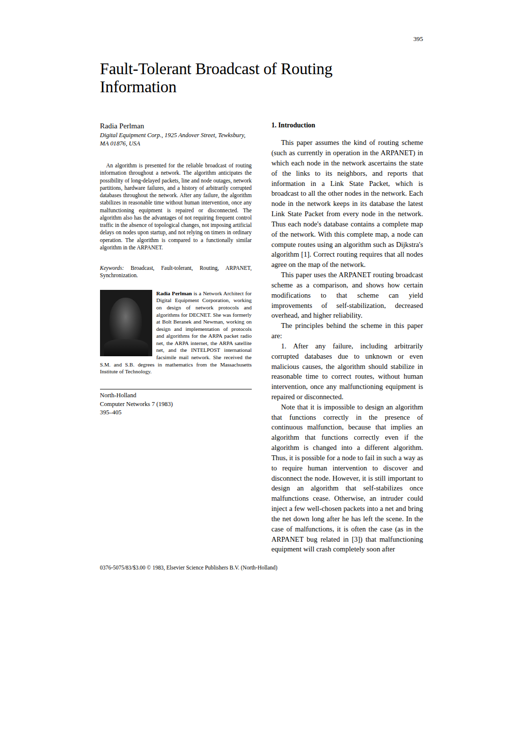395
Fault-Tolerant Broadcast of Routing
Information
Radia Perlman
Digital Equipment Corp., 1925 Andover Street, Tewksbury, MA 01876, USA
An algorithm is presented for the reliable broadcast of routing information throughout a network. The algorithm anticipates the possibility of long-delayed packets, line and node outages, network partitions, hardware failures, and a history of arbitrarily corrupted databases throughout the network. After any failure, the algorithm stabilizes in reasonable time without human intervention, once any malfunctioning equipment is repaired or disconnected. The algorithm also has the advantages of not requiring frequent control traffic in the absence of topological changes, not imposing artificial delays on nodes upon startup, and not relying on timers in ordinary operation. The algorithm is compared to a functionally similar algorithm in the ARPANET.
Keywords: Broadcast, Fault-tolerant, Routing, ARPANET, Synchronization.
Radia Perlman is a Network Architect for Digital Equipment Corporation, working on design of network protocols and algorithms for DECNET. She was formerly at Bolt Beranek and Newman, working on design and implementation of protocols and algorithms for the ARPA packet radio net, the ARPA internet, the ARPA satellite net, and the INTELPOST international facsimile mail network. She received the S.M. and S.B. degrees in mathematics from the Massachusetts Institute of Technology.
North-Holland
Computer Networks 7 (1983) 395–405
1. Introduction
This paper assumes the kind of routing scheme (such as currently in operation in the ARPANET) in which each node in the network ascertains the state of the links to its neighbors, and reports that information in a Link State Packet, which is broadcast to all the other nodes in the network. Each node in the network keeps in its database the latest Link State Packet from every node in the network. Thus each node's database contains a complete map of the network. With this complete map, a node can compute routes using an algorithm such as Dijkstra's algorithm [1]. Correct routing requires that all nodes agree on the map of the network.
This paper uses the ARPANET routing broadcast scheme as a comparison, and shows how certain modifications to that scheme can yield improvements of self-stabilization, decreased overhead, and higher reliability.
The principles behind the scheme in this paper are:
1. After any failure, including arbitrarily corrupted databases due to unknown or even malicious causes, the algorithm should stabilize in reasonable time to correct routes, without human intervention, once any malfunctioning equipment is repaired or disconnected.
Note that it is impossible to design an algorithm that functions correctly in the presence of continuous malfunction, because that implies an algorithm that functions correctly even if the algorithm is changed into a different algorithm. Thus, it is possible for a node to fail in such a way as to require human intervention to discover and disconnect the node. However, it is still important to design an algorithm that self-stabilizes once malfunctions cease. Otherwise, an intruder could inject a few well-chosen packets into a net and bring the net down long after he has left the scene. In the case of malfunctions, it is often the case (as in the ARPANET bug related in [3]) that malfunctioning equipment will crash completely soon after
0376-5075/83/$3.00 © 1983, Elsevier Science Publishers B.V. (North-Holland)